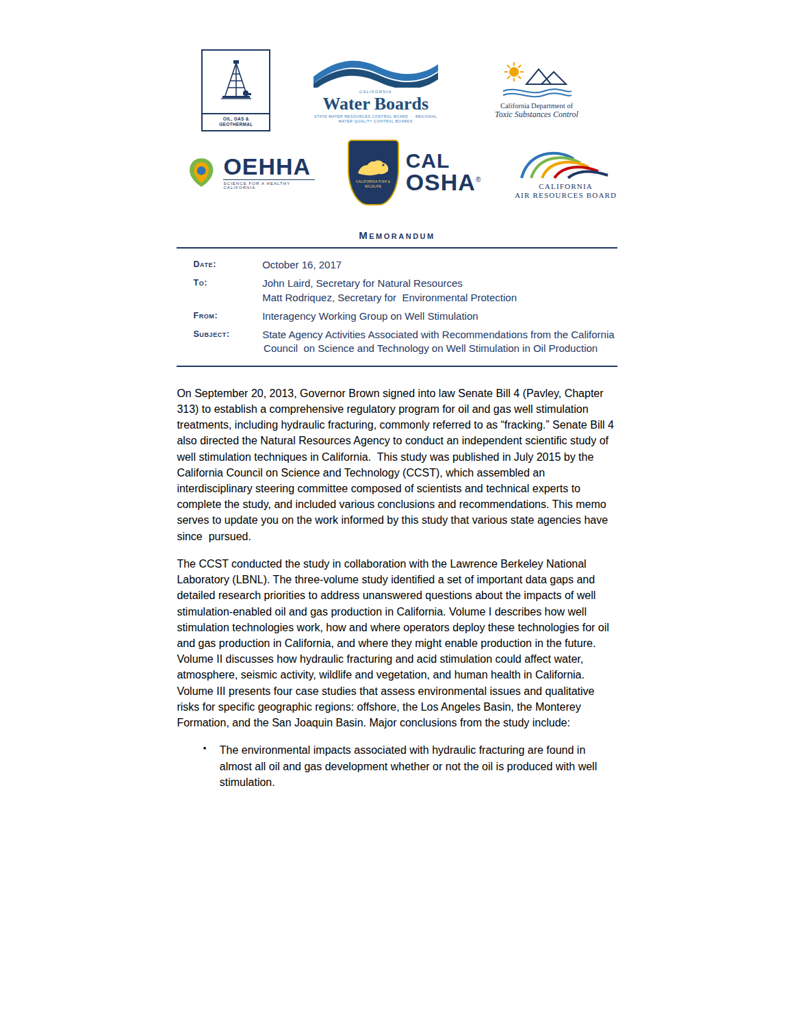OIL, GAS &
GEOTHERMAL
CALIFORNIA
Water Boards
STATE WATER RESOURCES CONTROL BOARD · REGIONAL WATER QUALITY CONTROL BOARDS
California Department of
Toxic Substances Control
OEHHA
SCIENCE FOR A HEALTHY CALIFORNIA
CALIFORNIA FISH & WILDLIFE
CAL
OSHA®
CALIFORNIA
AIR RESOURCES BOARD
Memorandum
| Date: | October 16, 2017 |
| To: | John Laird, Secretary for Natural Resources Matt Rodriquez, Secretary for Environmental Protection |
| From: | Interagency Working Group on Well Stimulation |
| Subject: | State Agency Activities Associated with Recommendations from the California Council on Science and Technology on Well Stimulation in Oil Production |
On September 20, 2013, Governor Brown signed into law Senate Bill 4 (Pavley, Chapter 313) to establish a comprehensive regulatory program for oil and gas well stimulation treatments, including hydraulic fracturing, commonly referred to as “fracking.” Senate Bill 4 also directed the Natural Resources Agency to conduct an independent scientific study of well stimulation techniques in California. This study was published in July 2015 by the California Council on Science and Technology (CCST), which assembled an interdisciplinary steering committee composed of scientists and technical experts to complete the study, and included various conclusions and recommendations. This memo serves to update you on the work informed by this study that various state agencies have since pursued.
The CCST conducted the study in collaboration with the Lawrence Berkeley National Laboratory (LBNL). The three-volume study identified a set of important data gaps and detailed research priorities to address unanswered questions about the impacts of well stimulation-enabled oil and gas production in California. Volume I describes how well stimulation technologies work, how and where operators deploy these technologies for oil and gas production in California, and where they might enable production in the future. Volume II discusses how hydraulic fracturing and acid stimulation could affect water, atmosphere, seismic activity, wildlife and vegetation, and human health in California. Volume III presents four case studies that assess environmental issues and qualitative risks for specific geographic regions: offshore, the Los Angeles Basin, the Monterey Formation, and the San Joaquin Basin. Major conclusions from the study include:
The environmental impacts associated with hydraulic fracturing are found in almost all oil and gas development whether or not the oil is produced with well stimulation.